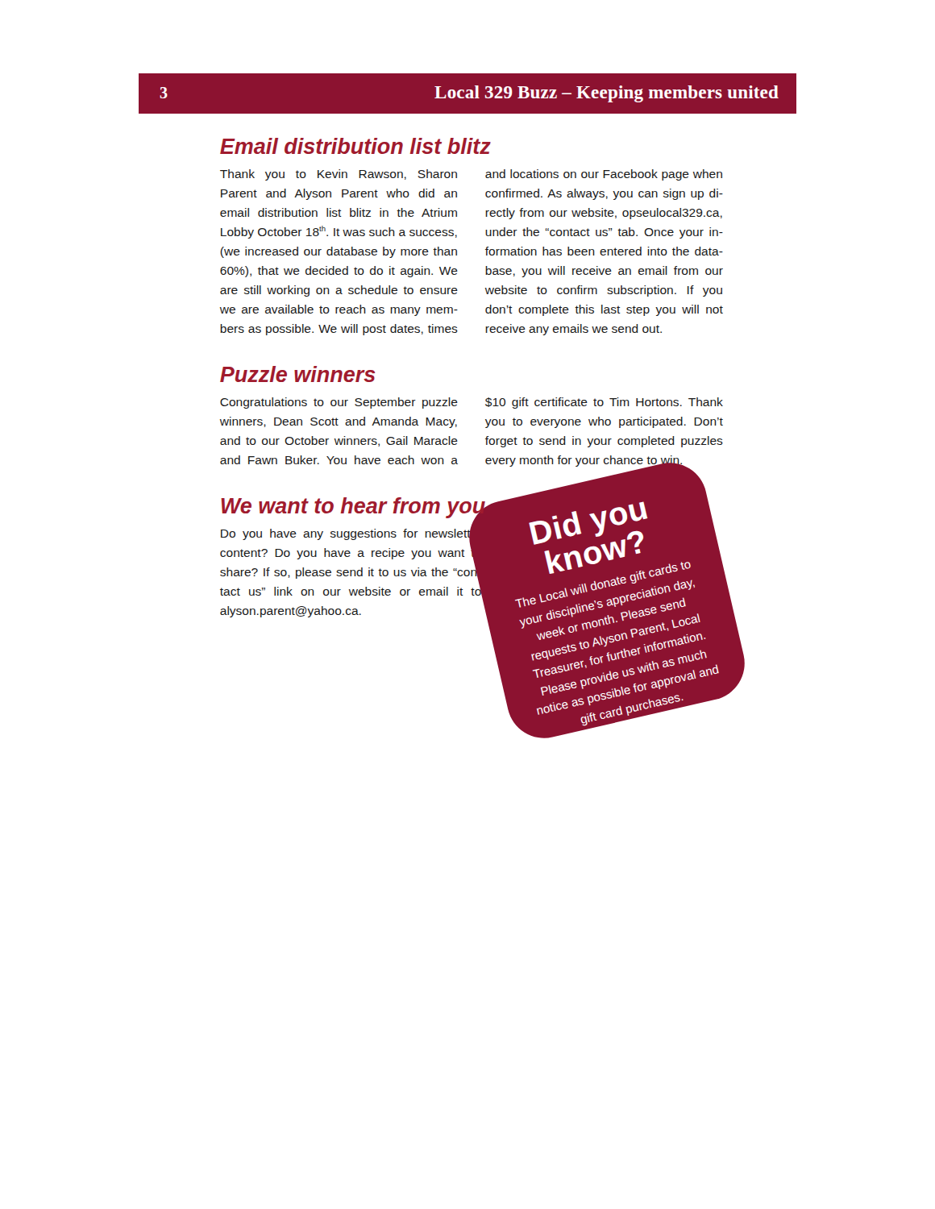3
Local 329 Buzz – Keeping members united
Email distribution list blitz
Thank you to Kevin Rawson, Sharon Parent and Alyson Parent who did an email distribution list blitz in the Atrium Lobby October 18th. It was such a success, (we increased our database by more than 60%), that we decided to do it again. We are still working on a schedule to ensure we are available to reach as many members as possible. We will post dates, times and locations on our Facebook page when confirmed. As always, you can sign up directly from our website, opseulocal329.ca, under the “contact us” tab. Once your information has been entered into the database, you will receive an email from our website to confirm subscription. If you don’t complete this last step you will not receive any emails we send out.
Puzzle winners
Congratulations to our September puzzle winners, Dean Scott and Amanda Macy, and to our October winners, Gail Maracle and Fawn Buker. You have each won a $10 gift certificate to Tim Hortons. Thank you to everyone who participated. Don’t forget to send in your completed puzzles every month for your chance to win.
We want to hear from you
Did you know?
The Local will donate gift cards to your discipline’s appreciation day, week or month. Please send requests to Alyson Parent, Local Treasurer, for further information. Please provide us with as much notice as possible for approval and gift card purchases.
Do you have any suggestions for newsletter content? Do you have a recipe you want to share? If so, please send it to us via the “contact us” link on our website or email it to alyson.parent@yahoo.ca.